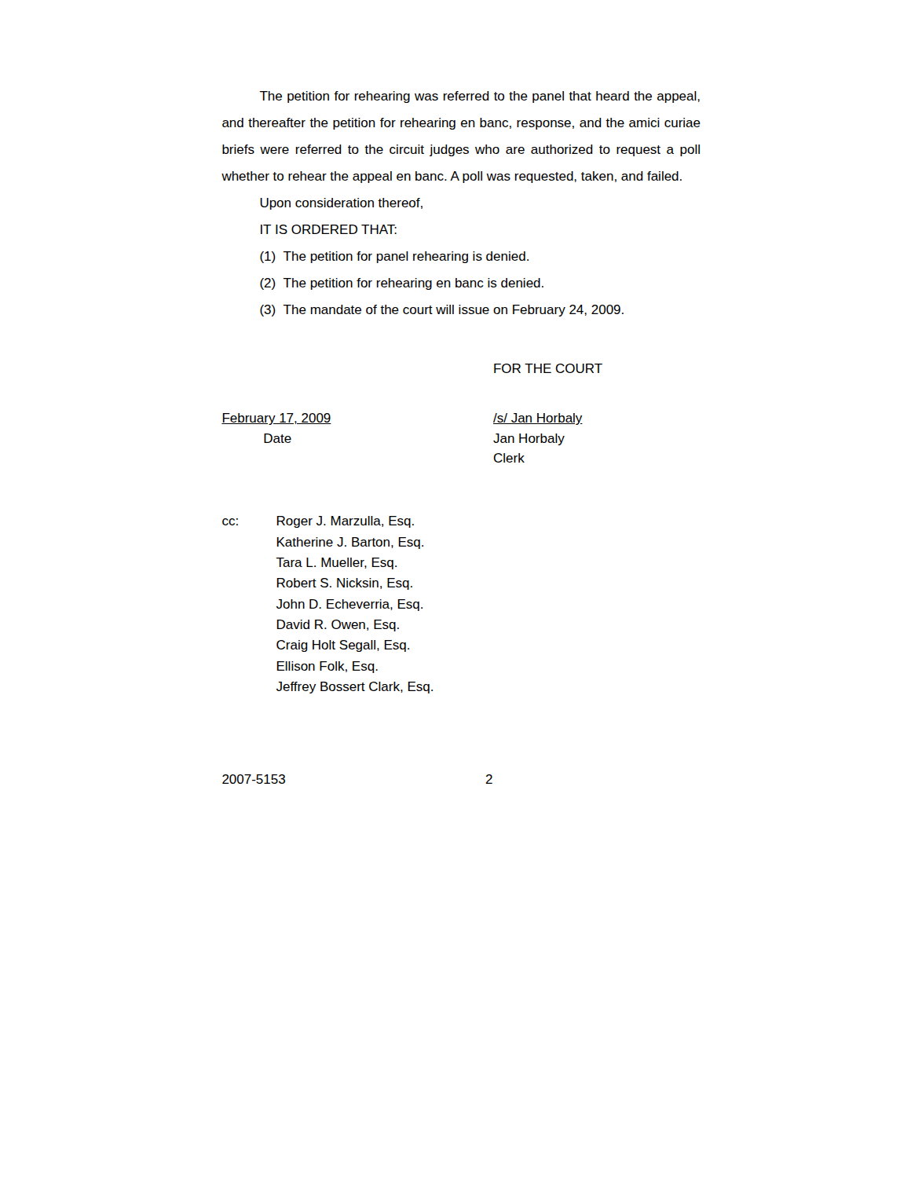The petition for rehearing was referred to the panel that heard the appeal, and thereafter the petition for rehearing en banc, response, and the amici curiae briefs were referred to the circuit judges who are authorized to request a poll whether to rehear the appeal en banc. A poll was requested, taken, and failed.
Upon consideration thereof,
IT IS ORDERED THAT:
(1) The petition for panel rehearing is denied.
(2) The petition for rehearing en banc is denied.
(3) The mandate of the court will issue on February 24, 2009.
FOR THE COURT
February 17, 2009 Date
/s/ Jan Horbaly
Jan Horbaly
Clerk
cc:
Roger J. Marzulla, Esq.
Katherine J. Barton, Esq.
Tara L. Mueller, Esq.
Robert S. Nicksin, Esq.
John D. Echeverria, Esq.
David R. Owen, Esq.
Craig Holt Segall, Esq.
Ellison Folk, Esq.
Jeffrey Bossert Clark, Esq.
2007-5153 2